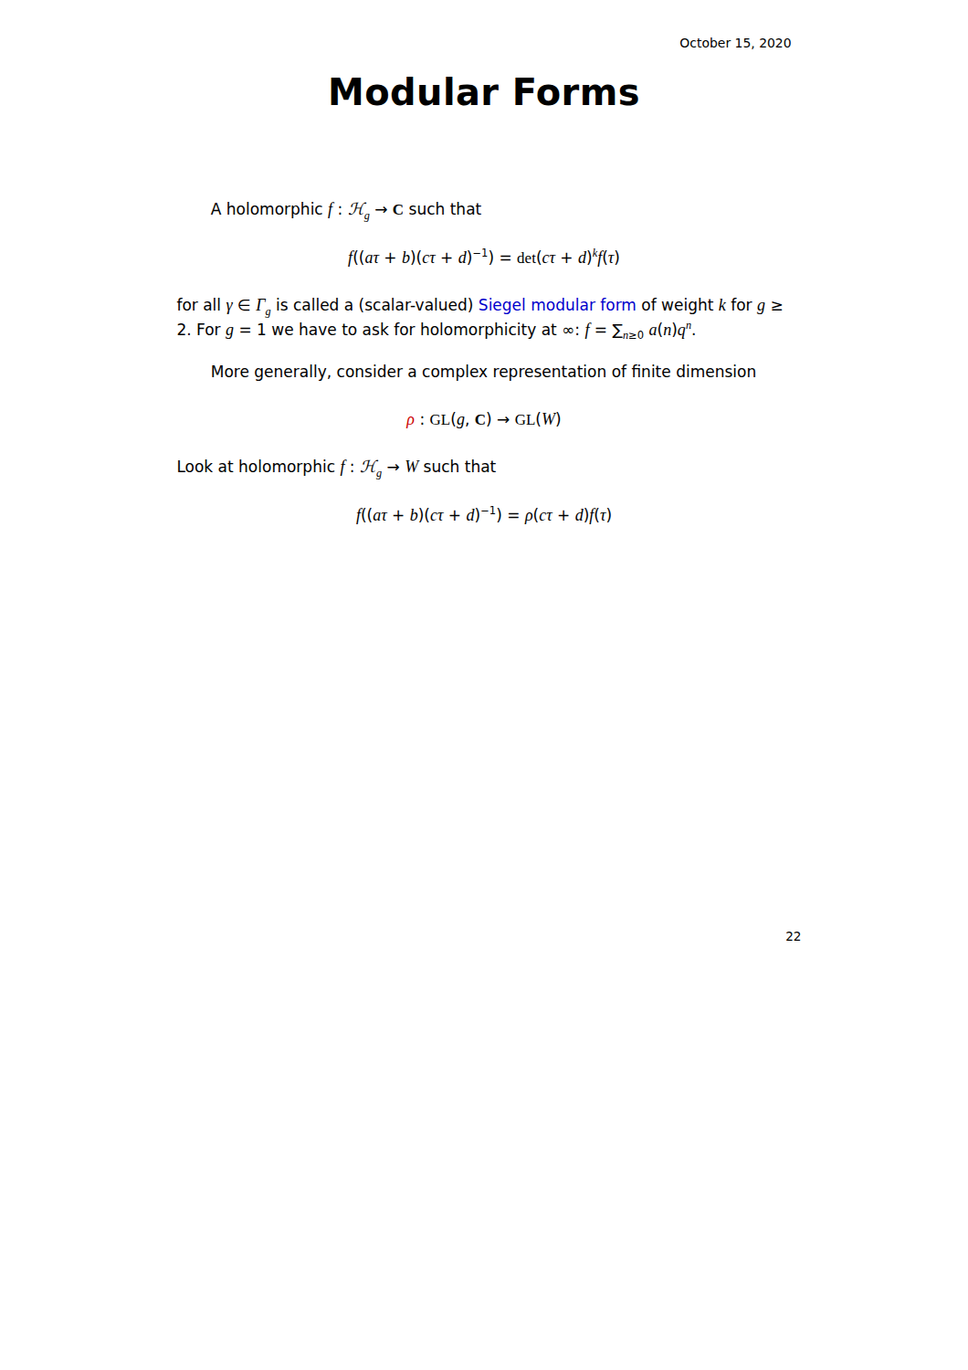October 15, 2020
Modular Forms
A holomorphic f : ℋg → C such that
f((aτ + b)(cτ + d)−1) = det(cτ + d)kf(τ)
for all γ ∈ Γg is called a (scalar-valued) Siegel modular form of weight k for g ≥ 2. For g = 1 we have to ask for holomorphicity at ∞: f = ∑n≥0 a(n)qn.
More generally, consider a complex representation of finite dimension
ρ : GL(g, C) → GL(W)
Look at holomorphic f : ℋg → W such that
f((aτ + b)(cτ + d)−1) = ρ(cτ + d)f(τ)
22